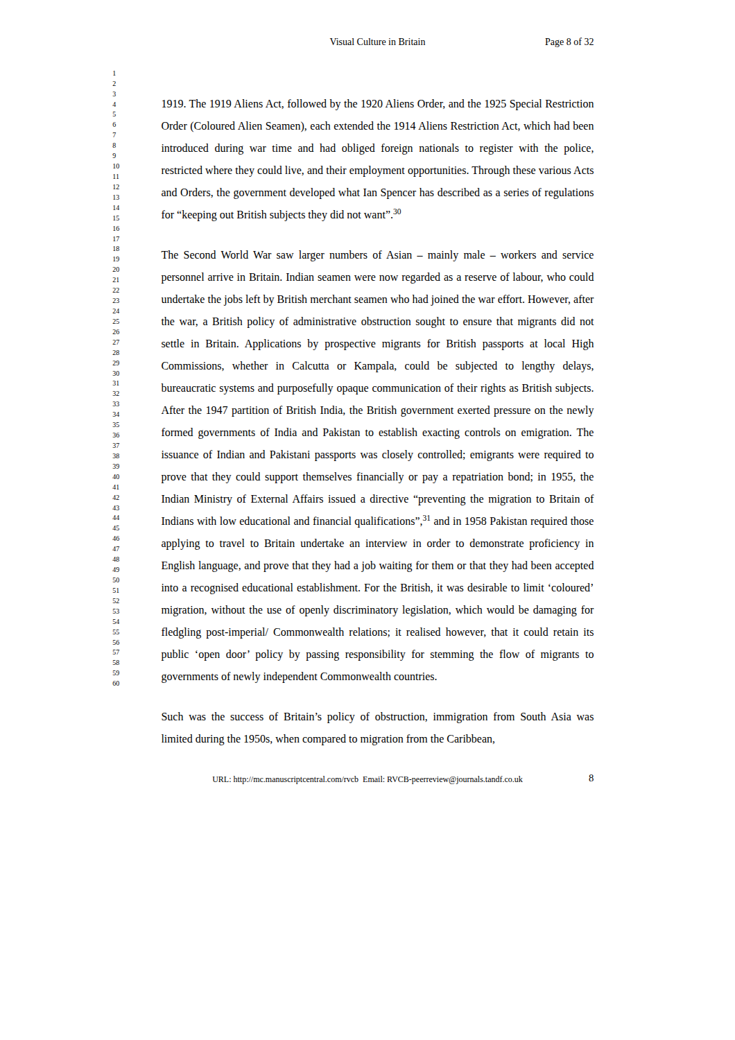Visual Culture in Britain Page 8 of 32
123456789101112131415161718192021222324252627282930313233343536373839404142434445464748495051525354555657585960
1919. The 1919 Aliens Act, followed by the 1920 Aliens Order, and the 1925 Special Restriction Order (Coloured Alien Seamen), each extended the 1914 Aliens Restriction Act, which had been introduced during war time and had obliged foreign nationals to register with the police, restricted where they could live, and their employment opportunities. Through these various Acts and Orders, the government developed what Ian Spencer has described as a series of regulations for “keeping out British subjects they did not want”.30
The Second World War saw larger numbers of Asian – mainly male – workers and service personnel arrive in Britain. Indian seamen were now regarded as a reserve of labour, who could undertake the jobs left by British merchant seamen who had joined the war effort. However, after the war, a British policy of administrative obstruction sought to ensure that migrants did not settle in Britain. Applications by prospective migrants for British passports at local High Commissions, whether in Calcutta or Kampala, could be subjected to lengthy delays, bureaucratic systems and purposefully opaque communication of their rights as British subjects. After the 1947 partition of British India, the British government exerted pressure on the newly formed governments of India and Pakistan to establish exacting controls on emigration. The issuance of Indian and Pakistani passports was closely controlled; emigrants were required to prove that they could support themselves financially or pay a repatriation bond; in 1955, the Indian Ministry of External Affairs issued a directive “preventing the migration to Britain of Indians with low educational and financial qualifications”,31 and in 1958 Pakistan required those applying to travel to Britain undertake an interview in order to demonstrate proficiency in English language, and prove that they had a job waiting for them or that they had been accepted into a recognised educational establishment. For the British, it was desirable to limit ‘coloured’ migration, without the use of openly discriminatory legislation, which would be damaging for fledgling post-imperial/ Commonwealth relations; it realised however, that it could retain its public ‘open door’ policy by passing responsibility for stemming the flow of migrants to governments of newly independent Commonwealth countries.
Such was the success of Britain’s policy of obstruction, immigration from South Asia was limited during the 1950s, when compared to migration from the Caribbean,
URL: http://mc.manuscriptcentral.com/rvcb Email: RVCB-peerreview@journals.tandf.co.uk 8